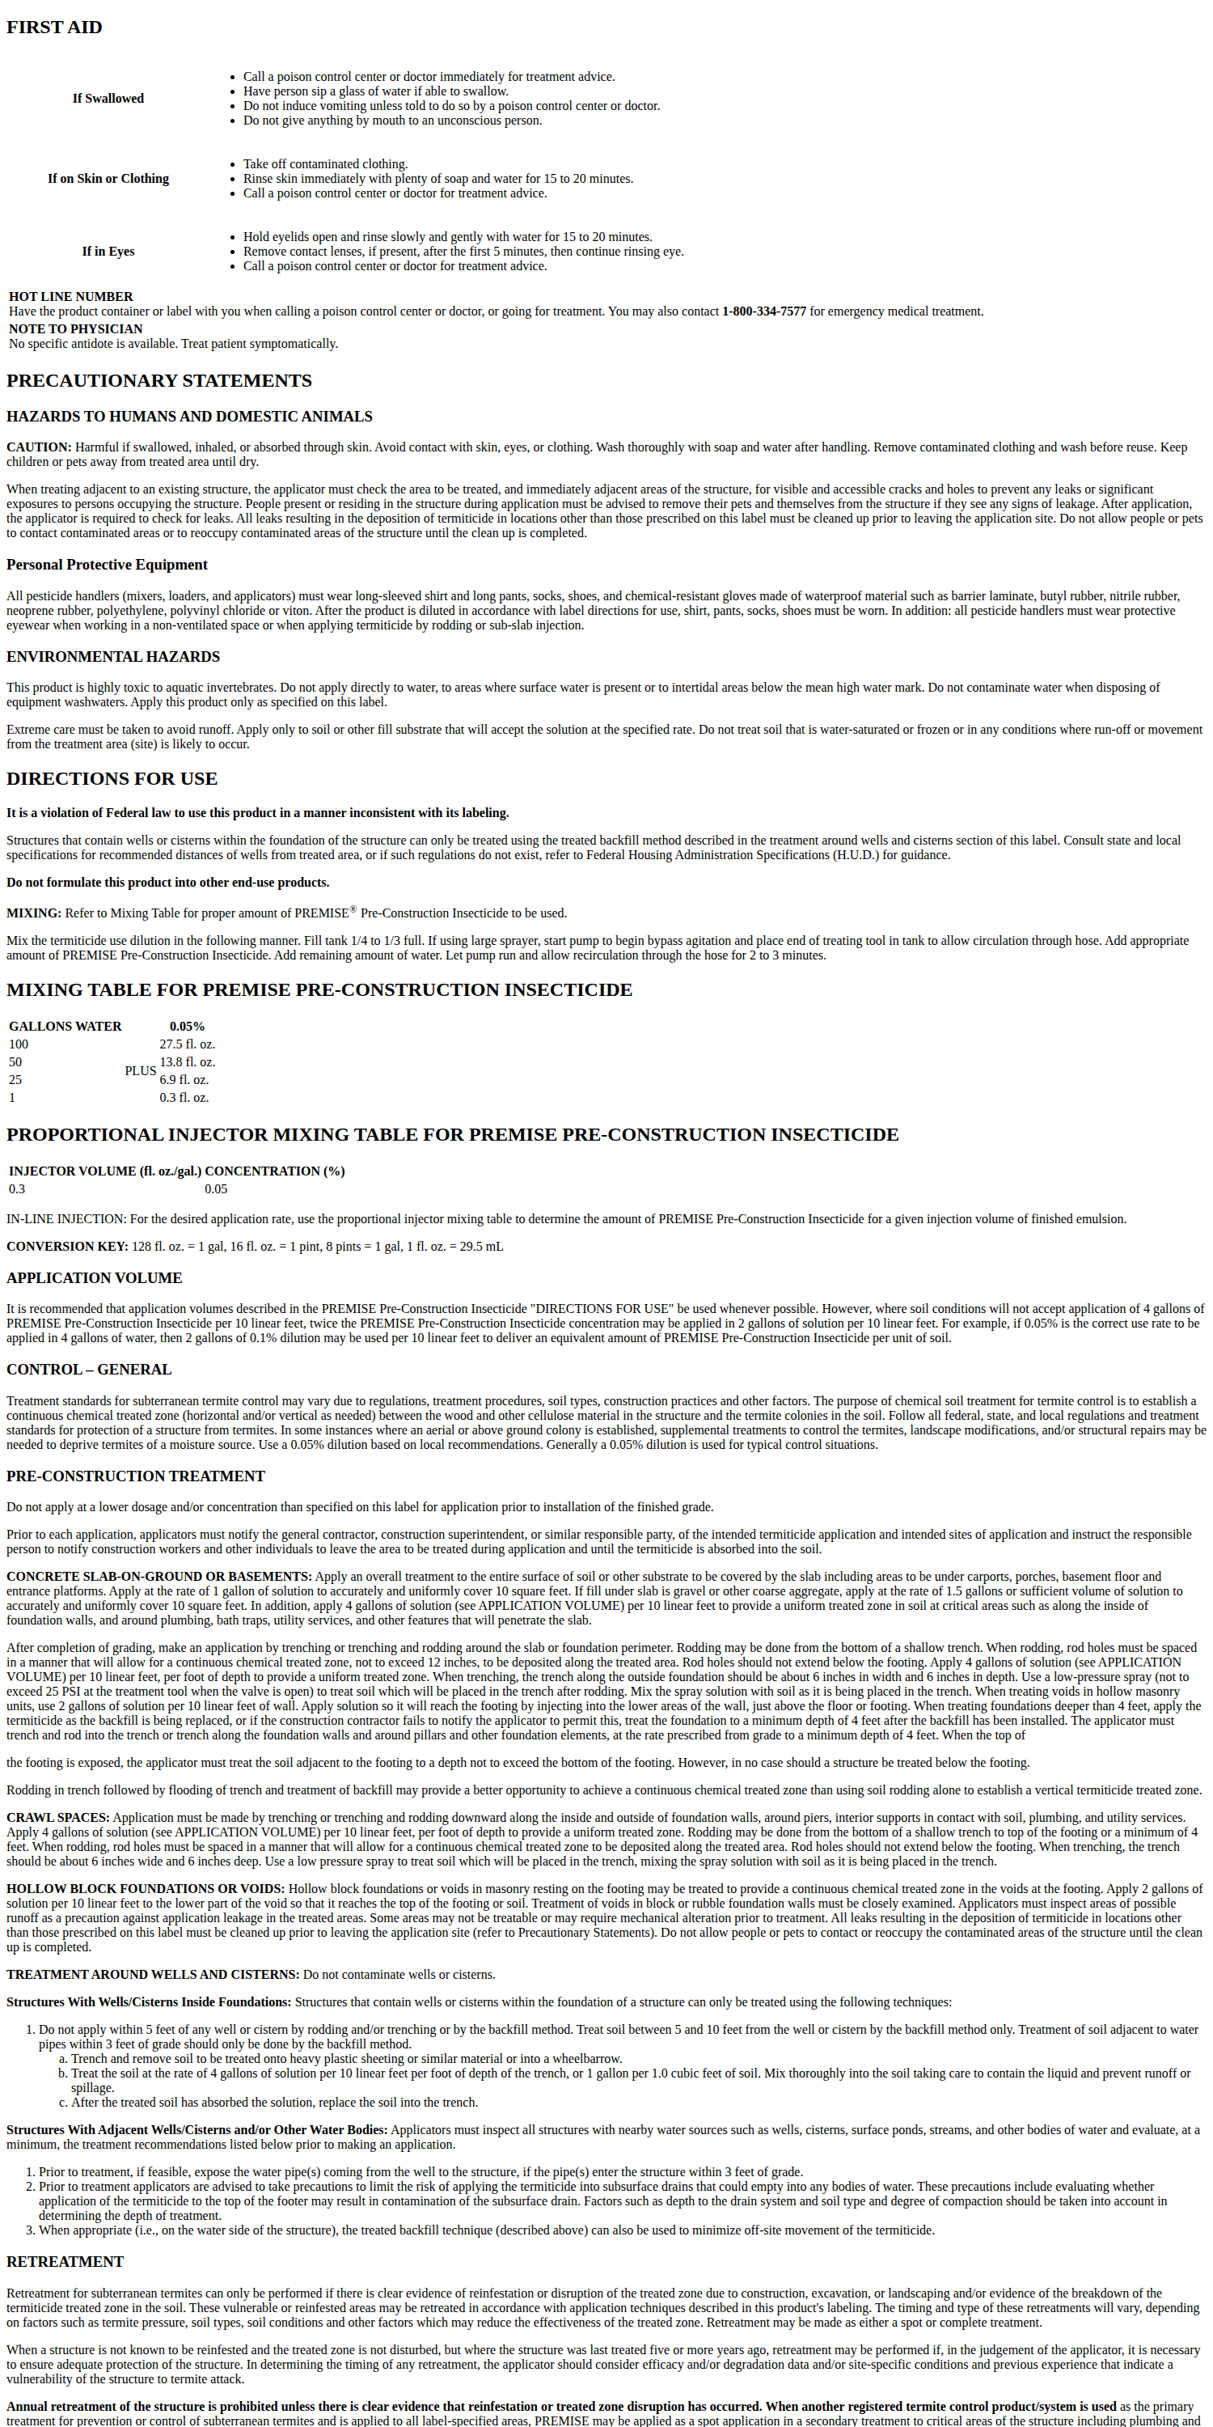FIRST AID
| If Swallowed | Call a poison control center or doctor immediately for treatment advice. Have person sip a glass of water if able to swallow. Do not induce vomiting unless told to do so by a poison control center or doctor. Do not give anything by mouth to an unconscious person. |
| If on Skin or Clothing | Take off contaminated clothing. Rinse skin immediately with plenty of soap and water for 15 to 20 minutes. Call a poison control center or doctor for treatment advice. |
| If in Eyes | Hold eyelids open and rinse slowly and gently with water for 15 to 20 minutes. Remove contact lenses, if present, after the first 5 minutes, then continue rinsing eye. Call a poison control center or doctor for treatment advice. |
| HOT LINE NUMBER Have the product container or label with you when calling a poison control center or doctor, or going for treatment. You may also contact 1-800-334-7577 for emergency medical treatment. |
| NOTE TO PHYSICIAN No specific antidote is available. Treat patient symptomatically. |
PRECAUTIONARY STATEMENTS
HAZARDS TO HUMANS AND DOMESTIC ANIMALS
CAUTION: Harmful if swallowed, inhaled, or absorbed through skin. Avoid contact with skin, eyes, or clothing. Wash thoroughly with soap and water after handling. Remove contaminated clothing and wash before reuse. Keep children or pets away from treated area until dry.
When treating adjacent to an existing structure, the applicator must check the area to be treated, and immediately adjacent areas of the structure, for visible and accessible cracks and holes to prevent any leaks or significant exposures to persons occupying the structure. People present or residing in the structure during application must be advised to remove their pets and themselves from the structure if they see any signs of leakage. After application, the applicator is required to check for leaks. All leaks resulting in the deposition of termiticide in locations other than those prescribed on this label must be cleaned up prior to leaving the application site. Do not allow people or pets to contact contaminated areas or to reoccupy contaminated areas of the structure until the clean up is completed.
Personal Protective Equipment
All pesticide handlers (mixers, loaders, and applicators) must wear long-sleeved shirt and long pants, socks, shoes, and chemical-resistant gloves made of waterproof material such as barrier laminate, butyl rubber, nitrile rubber, neoprene rubber, polyethylene, polyvinyl chloride or viton. After the product is diluted in accordance with label directions for use, shirt, pants, socks, shoes must be worn. In addition: all pesticide handlers must wear protective eyewear when working in a non-ventilated space or when applying termiticide by rodding or sub-slab injection.
ENVIRONMENTAL HAZARDS
This product is highly toxic to aquatic invertebrates. Do not apply directly to water, to areas where surface water is present or to intertidal areas below the mean high water mark. Do not contaminate water when disposing of equipment washwaters. Apply this product only as specified on this label.
Extreme care must be taken to avoid runoff. Apply only to soil or other fill substrate that will accept the solution at the specified rate. Do not treat soil that is water-saturated or frozen or in any conditions where run-off or movement from the treatment area (site) is likely to occur.
DIRECTIONS FOR USE
It is a violation of Federal law to use this product in a manner inconsistent with its labeling.
Structures that contain wells or cisterns within the foundation of the structure can only be treated using the treated backfill method described in the treatment around wells and cisterns section of this label. Consult state and local specifications for recommended distances of wells from treated area, or if such regulations do not exist, refer to Federal Housing Administration Specifications (H.U.D.) for guidance.
Do not formulate this product into other end-use products.
MIXING: Refer to Mixing Table for proper amount of PREMISE® Pre-Construction Insecticide to be used.
Mix the termiticide use dilution in the following manner. Fill tank 1/4 to 1/3 full. If using large sprayer, start pump to begin bypass agitation and place end of treating tool in tank to allow circulation through hose. Add appropriate amount of PREMISE Pre-Construction Insecticide. Add remaining amount of water. Let pump run and allow recirculation through the hose for 2 to 3 minutes.
MIXING TABLE FOR PREMISE PRE-CONSTRUCTION INSECTICIDE
| GALLONS WATER | | 0.05% |
| --- | --- | --- |
| 100 | PLUS | 27.5 fl. oz. |
| 50 | 13.8 fl. oz. |
| 25 | 6.9 fl. oz. |
| 1 | 0.3 fl. oz. |
PROPORTIONAL INJECTOR MIXING TABLE FOR PREMISE PRE-CONSTRUCTION INSECTICIDE
| INJECTOR VOLUME (fl. oz./gal.) | CONCENTRATION (%) |
| --- | --- |
| 0.3 | 0.05 |
IN-LINE INJECTION: For the desired application rate, use the proportional injector mixing table to determine the amount of PREMISE Pre-Construction Insecticide for a given injection volume of finished emulsion.
CONVERSION KEY: 128 fl. oz. = 1 gal, 16 fl. oz. = 1 pint, 8 pints = 1 gal, 1 fl. oz. = 29.5 mL
APPLICATION VOLUME
It is recommended that application volumes described in the PREMISE Pre-Construction Insecticide "DIRECTIONS FOR USE" be used whenever possible. However, where soil conditions will not accept application of 4 gallons of PREMISE Pre-Construction Insecticide per 10 linear feet, twice the PREMISE Pre-Construction Insecticide concentration may be applied in 2 gallons of solution per 10 linear feet. For example, if 0.05% is the correct use rate to be applied in 4 gallons of water, then 2 gallons of 0.1% dilution may be used per 10 linear feet to deliver an equivalent amount of PREMISE Pre-Construction Insecticide per unit of soil.
CONTROL – GENERAL
Treatment standards for subterranean termite control may vary due to regulations, treatment procedures, soil types, construction practices and other factors. The purpose of chemical soil treatment for termite control is to establish a continuous chemical treated zone (horizontal and/or vertical as needed) between the wood and other cellulose material in the structure and the termite colonies in the soil. Follow all federal, state, and local regulations and treatment standards for protection of a structure from termites. In some instances where an aerial or above ground colony is established, supplemental treatments to control the termites, landscape modifications, and/or structural repairs may be needed to deprive termites of a moisture source. Use a 0.05% dilution based on local recommendations. Generally a 0.05% dilution is used for typical control situations.
PRE-CONSTRUCTION TREATMENT
Do not apply at a lower dosage and/or concentration than specified on this label for application prior to installation of the finished grade.
Prior to each application, applicators must notify the general contractor, construction superintendent, or similar responsible party, of the intended termiticide application and intended sites of application and instruct the responsible person to notify construction workers and other individuals to leave the area to be treated during application and until the termiticide is absorbed into the soil.
CONCRETE SLAB-ON-GROUND OR BASEMENTS: Apply an overall treatment to the entire surface of soil or other substrate to be covered by the slab including areas to be under carports, porches, basement floor and entrance platforms. Apply at the rate of 1 gallon of solution to accurately and uniformly cover 10 square feet. If fill under slab is gravel or other coarse aggregate, apply at the rate of 1.5 gallons or sufficient volume of solution to accurately and uniformly cover 10 square feet. In addition, apply 4 gallons of solution (see APPLICATION VOLUME) per 10 linear feet to provide a uniform treated zone in soil at critical areas such as along the inside of foundation walls, and around plumbing, bath traps, utility services, and other features that will penetrate the slab.
After completion of grading, make an application by trenching or trenching and rodding around the slab or foundation perimeter. Rodding may be done from the bottom of a shallow trench. When rodding, rod holes must be spaced in a manner that will allow for a continuous chemical treated zone, not to exceed 12 inches, to be deposited along the treated area. Rod holes should not extend below the footing. Apply 4 gallons of solution (see APPLICATION VOLUME) per 10 linear feet, per foot of depth to provide a uniform treated zone. When trenching, the trench along the outside foundation should be about 6 inches in width and 6 inches in depth. Use a low-pressure spray (not to exceed 25 PSI at the treatment tool when the valve is open) to treat soil which will be placed in the trench after rodding. Mix the spray solution with soil as it is being placed in the trench. When treating voids in hollow masonry units, use 2 gallons of solution per 10 linear feet of wall. Apply solution so it will reach the footing by injecting into the lower areas of the wall, just above the floor or footing. When treating foundations deeper than 4 feet, apply the termiticide as the backfill is being replaced, or if the construction contractor fails to notify the applicator to permit this, treat the foundation to a minimum depth of 4 feet after the backfill has been installed. The applicator must trench and rod into the trench or trench along the foundation walls and around pillars and other foundation elements, at the rate prescribed from grade to a minimum depth of 4 feet. When the top of
the footing is exposed, the applicator must treat the soil adjacent to the footing to a depth not to exceed the bottom of the footing. However, in no case should a structure be treated below the footing.
Rodding in trench followed by flooding of trench and treatment of backfill may provide a better opportunity to achieve a continuous chemical treated zone than using soil rodding alone to establish a vertical termiticide treated zone.
CRAWL SPACES: Application must be made by trenching or trenching and rodding downward along the inside and outside of foundation walls, around piers, interior supports in contact with soil, plumbing, and utility services. Apply 4 gallons of solution (see APPLICATION VOLUME) per 10 linear feet, per foot of depth to provide a uniform treated zone. Rodding may be done from the bottom of a shallow trench to top of the footing or a minimum of 4 feet. When rodding, rod holes must be spaced in a manner that will allow for a continuous chemical treated zone to be deposited along the treated area. Rod holes should not extend below the footing. When trenching, the trench should be about 6 inches wide and 6 inches deep. Use a low pressure spray to treat soil which will be placed in the trench, mixing the spray solution with soil as it is being placed in the trench.
HOLLOW BLOCK FOUNDATIONS OR VOIDS: Hollow block foundations or voids in masonry resting on the footing may be treated to provide a continuous chemical treated zone in the voids at the footing. Apply 2 gallons of solution per 10 linear feet to the lower part of the void so that it reaches the top of the footing or soil. Treatment of voids in block or rubble foundation walls must be closely examined. Applicators must inspect areas of possible runoff as a precaution against application leakage in the treated areas. Some areas may not be treatable or may require mechanical alteration prior to treatment. All leaks resulting in the deposition of termiticide in locations other than those prescribed on this label must be cleaned up prior to leaving the application site (refer to Precautionary Statements). Do not allow people or pets to contact or reoccupy the contaminated areas of the structure until the clean up is completed.
TREATMENT AROUND WELLS AND CISTERNS: Do not contaminate wells or cisterns.
Structures With Wells/Cisterns Inside Foundations: Structures that contain wells or cisterns within the foundation of a structure can only be treated using the following techniques:
Do not apply within 5 feet of any well or cistern by rodding and/or trenching or by the backfill method. Treat soil between 5 and 10 feet from the well or cistern by the backfill method only. Treatment of soil adjacent to water pipes within 3 feet of grade should only be done by the backfill method.
Trench and remove soil to be treated onto heavy plastic sheeting or similar material or into a wheelbarrow.
Treat the soil at the rate of 4 gallons of solution per 10 linear feet per foot of depth of the trench, or 1 gallon per 1.0 cubic feet of soil. Mix thoroughly into the soil taking care to contain the liquid and prevent runoff or spillage.
After the treated soil has absorbed the solution, replace the soil into the trench.
Structures With Adjacent Wells/Cisterns and/or Other Water Bodies: Applicators must inspect all structures with nearby water sources such as wells, cisterns, surface ponds, streams, and other bodies of water and evaluate, at a minimum, the treatment recommendations listed below prior to making an application.
Prior to treatment, if feasible, expose the water pipe(s) coming from the well to the structure, if the pipe(s) enter the structure within 3 feet of grade.
Prior to treatment applicators are advised to take precautions to limit the risk of applying the termiticide into subsurface drains that could empty into any bodies of water. These precautions include evaluating whether application of the termiticide to the top of the footer may result in contamination of the subsurface drain. Factors such as depth to the drain system and soil type and degree of compaction should be taken into account in determining the depth of treatment.
When appropriate (i.e., on the water side of the structure), the treated backfill technique (described above) can also be used to minimize off-site movement of the termiticide.
RETREATMENT
Retreatment for subterranean termites can only be performed if there is clear evidence of reinfestation or disruption of the treated zone due to construction, excavation, or landscaping and/or evidence of the breakdown of the termiticide treated zone in the soil. These vulnerable or reinfested areas may be retreated in accordance with application techniques described in this product's labeling. The timing and type of these retreatments will vary, depending on factors such as termite pressure, soil types, soil conditions and other factors which may reduce the effectiveness of the treated zone. Retreatment may be made as either a spot or complete treatment.
When a structure is not known to be reinfested and the treated zone is not disturbed, but where the structure was last treated five or more years ago, retreatment may be performed if, in the judgement of the applicator, it is necessary to ensure adequate protection of the structure. In determining the timing of any retreatment, the applicator should consider efficacy and/or degradation data and/or site-specific conditions and previous experience that indicate a vulnerability of the structure to termite attack.
Annual retreatment of the structure is prohibited unless there is clear evidence that reinfestation or treated zone disruption has occurred. When another registered termite control product/system is used as the primary treatment for prevention or control of subterranean termites and is applied to all label-specified areas, PREMISE may be applied as a spot application in a secondary treatment to critical areas of the structure including plumbing and utility entry sites, bath traps, expansion joints, foundation cracks, the outside foundation wall, and areas of known or suspected activity at either a pre-construction or post-construction timing. These secondary treatments must be made applied in amounts and concentration in accordance with label directions relevant to the treatment area(s) to receive the secondary treatment.